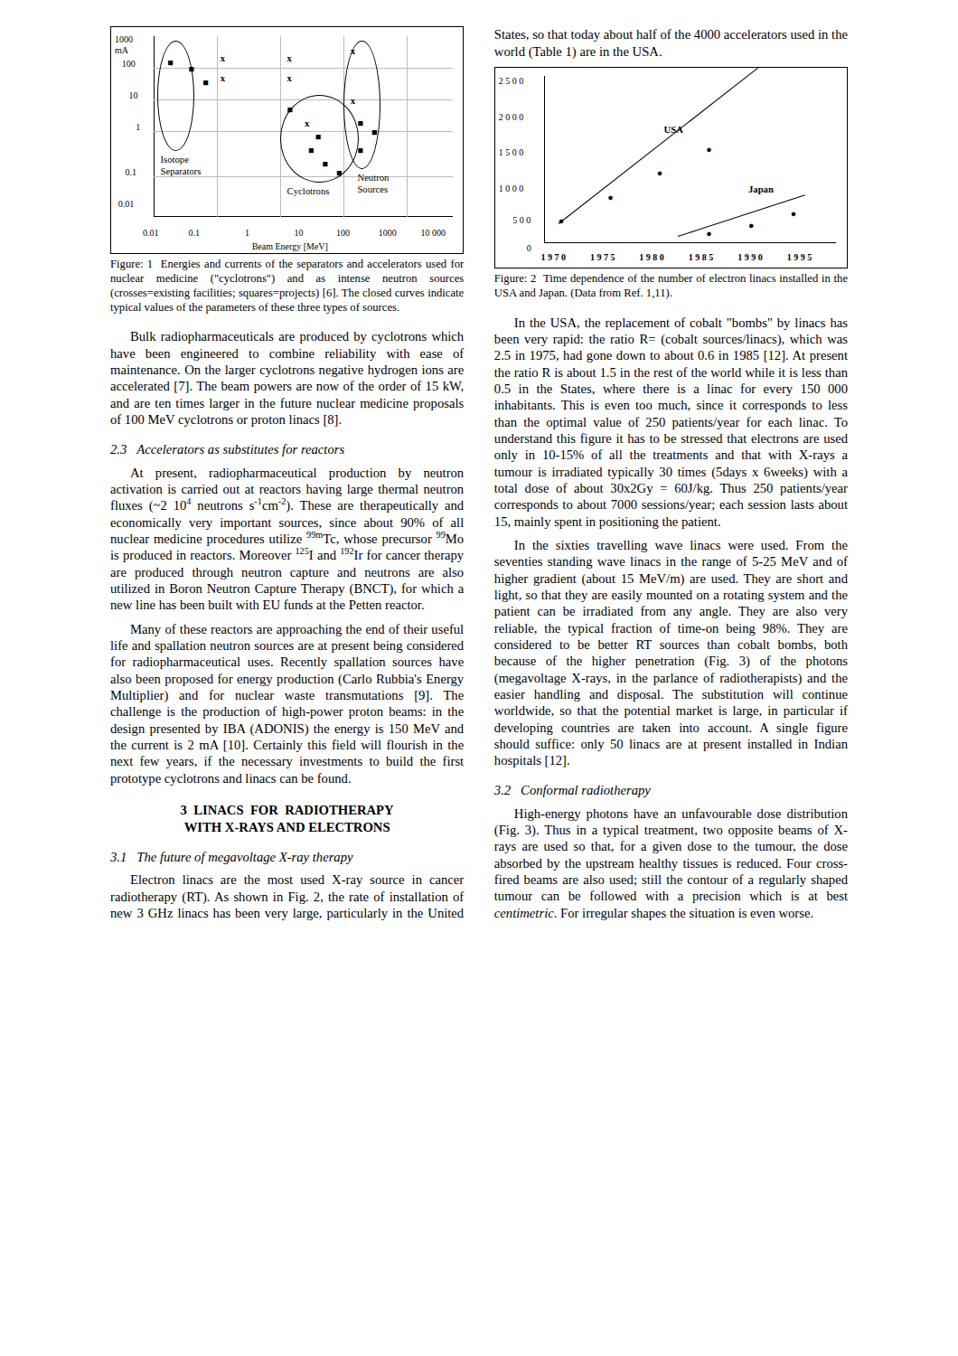1000
mA 100 10 1 0.1 0.01
■ ■ ■ x x x x x ■ x ■ ■ ■ ■ x ■ ■ ■
Isotope
Separators Cyclotrons Neutron
Sources 0.01 0.1 1 10 100 1000 10 000 Beam Energy [MeV]
Figure: 1 Energies and currents of the separators and accelerators used for nuclear medicine ("cyclotrons") and as intense neutron sources (crosses=existing facilities; squares=projects) [6]. The closed curves indicate typical values of the parameters of these three types of sources.
Bulk radiopharmaceuticals are produced by cyclotrons which have been engineered to combine reliability with ease of maintenance. On the larger cyclotrons negative hydrogen ions are accelerated [7]. The beam powers are now of the order of 15 kW, and are ten times larger in the future nuclear medicine proposals of 100 MeV cyclotrons or proton linacs [8].
2.3 Accelerators as substitutes for reactors
At present, radiopharmaceutical production by neutron activation is carried out at reactors having large thermal neutron fluxes (~2 104 neutrons s-1cm-2). These are therapeutically and economically very important sources, since about 90% of all nuclear medicine procedures utilize 99mTc, whose precursor 99Mo is produced in reactors. Moreover 125I and 192Ir for cancer therapy are produced through neutron capture and neutrons are also utilized in Boron Neutron Capture Therapy (BNCT), for which a new line has been built with EU funds at the Petten reactor.
Many of these reactors are approaching the end of their useful life and spallation neutron sources are at present being considered for radiopharmaceutical uses. Recently spallation sources have also been proposed for energy production (Carlo Rubbia's Energy Multiplier) and for nuclear waste transmutations [9]. The challenge is the production of high-power proton beams: in the design presented by IBA (ADONIS) the energy is 150 MeV and the current is 2 mA [10]. Certainly this field will flourish in the next few years, if the necessary investments to build the first prototype cyclotrons and linacs can be found.
3 LINACS FOR RADIOTHERAPY
WITH X-RAYS AND ELECTRONS
3.1 The future of megavoltage X-ray therapy
Electron linacs are the most used X-ray source in cancer radiotherapy (RT). As shown in Fig. 2, the rate of installation of new 3 GHz linacs has been very large, particularly in the United States, so that today about half of the 4000 accelerators used in the world (Table 1) are in the USA.
2 5 0 0 2 0 0 0 1 5 0 0 1 0 0 0 5 0 0 0
● ● ● ● ● ● ● USA Japan 1 9 7 0 1 9 7 5 1 9 8 0 1 9 8 5 1 9 9 0 1 9 9 5
Figure: 2 Time dependence of the number of electron linacs installed in the USA and Japan. (Data from Ref. 1,11).
In the USA, the replacement of cobalt "bombs" by linacs has been very rapid: the ratio R= (cobalt sources/linacs), which was 2.5 in 1975, had gone down to about 0.6 in 1985 [12]. At present the ratio R is about 1.5 in the rest of the world while it is less than 0.5 in the States, where there is a linac for every 150 000 inhabitants. This is even too much, since it corresponds to less than the optimal value of 250 patients/year for each linac. To understand this figure it has to be stressed that electrons are used only in 10-15% of all the treatments and that with X-rays a tumour is irradiated typically 30 times (5days x 6weeks) with a total dose of about 30x2Gy = 60J/kg. Thus 250 patients/year corresponds to about 7000 sessions/year; each session lasts about 15, mainly spent in positioning the patient.
In the sixties travelling wave linacs were used. From the seventies standing wave linacs in the range of 5-25 MeV and of higher gradient (about 15 MeV/m) are used. They are short and light, so that they are easily mounted on a rotating system and the patient can be irradiated from any angle. They are also very reliable, the typical fraction of time-on being 98%. They are considered to be better RT sources than cobalt bombs, both because of the higher penetration (Fig. 3) of the photons (megavoltage X-rays, in the parlance of radiotherapists) and the easier handling and disposal. The substitution will continue worldwide, so that the potential market is large, in particular if developing countries are taken into account. A single figure should suffice: only 50 linacs are at present installed in Indian hospitals [12].
3.2 Conformal radiotherapy
High-energy photons have an unfavourable dose distribution (Fig. 3). Thus in a typical treatment, two opposite beams of X-rays are used so that, for a given dose to the tumour, the dose absorbed by the upstream healthy tissues is reduced. Four cross-fired beams are also used; still the contour of a regularly shaped tumour can be followed with a precision which is at best centimetric. For irregular shapes the situation is even worse.